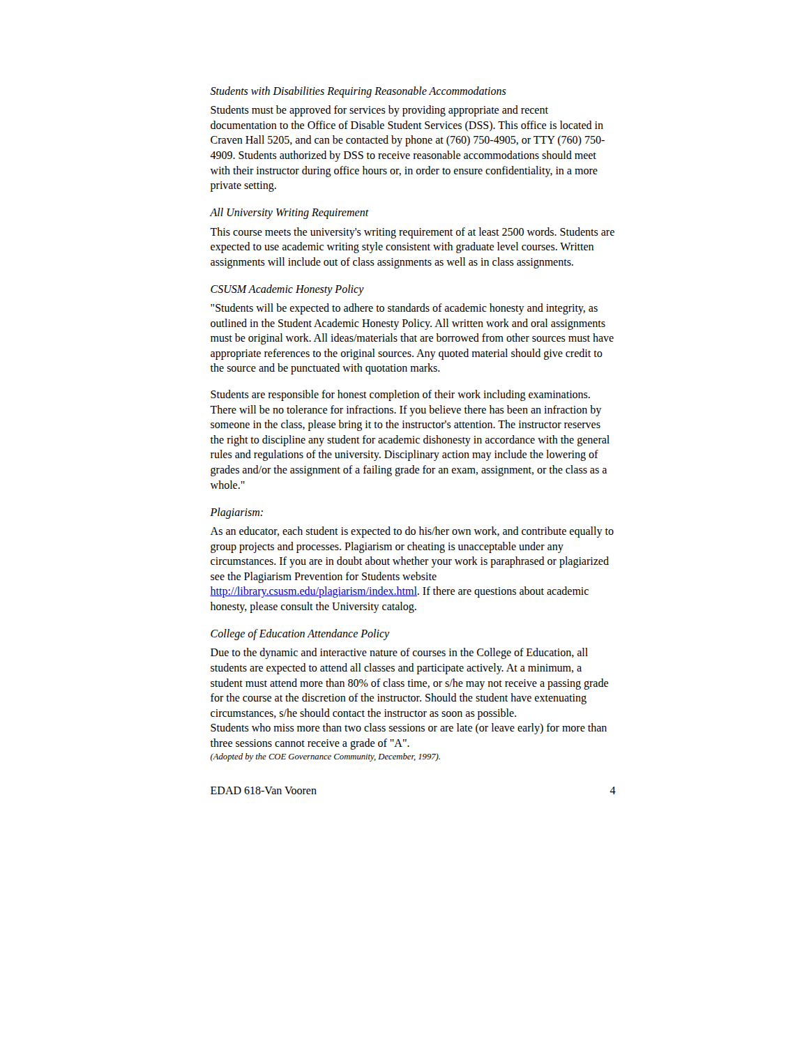Students with Disabilities Requiring Reasonable Accommodations
Students must be approved for services by providing appropriate and recent documentation to the Office of Disable Student Services (DSS). This office is located in Craven Hall 5205, and can be contacted by phone at (760) 750-4905, or TTY (760) 750-4909. Students authorized by DSS to receive reasonable accommodations should meet with their instructor during office hours or, in order to ensure confidentiality, in a more private setting.
All University Writing Requirement
This course meets the university's writing requirement of at least 2500 words. Students are expected to use academic writing style consistent with graduate level courses. Written assignments will include out of class assignments as well as in class assignments.
CSUSM Academic Honesty Policy
"Students will be expected to adhere to standards of academic honesty and integrity, as outlined in the Student Academic Honesty Policy. All written work and oral assignments must be original work. All ideas/materials that are borrowed from other sources must have appropriate references to the original sources. Any quoted material should give credit to the source and be punctuated with quotation marks.
Students are responsible for honest completion of their work including examinations. There will be no tolerance for infractions. If you believe there has been an infraction by someone in the class, please bring it to the instructor's attention. The instructor reserves the right to discipline any student for academic dishonesty in accordance with the general rules and regulations of the university. Disciplinary action may include the lowering of grades and/or the assignment of a failing grade for an exam, assignment, or the class as a whole."
Plagiarism:
As an educator, each student is expected to do his/her own work, and contribute equally to group projects and processes. Plagiarism or cheating is unacceptable under any circumstances. If you are in doubt about whether your work is paraphrased or plagiarized see the Plagiarism Prevention for Students website http://library.csusm.edu/plagiarism/index.html. If there are questions about academic honesty, please consult the University catalog.
College of Education Attendance Policy
Due to the dynamic and interactive nature of courses in the College of Education, all students are expected to attend all classes and participate actively. At a minimum, a student must attend more than 80% of class time, or s/he may not receive a passing grade for the course at the discretion of the instructor. Should the student have extenuating circumstances, s/he should contact the instructor as soon as possible.
Students who miss more than two class sessions or are late (or leave early) for more than three sessions cannot receive a grade of "A".
(Adopted by the COE Governance Community, December, 1997).
EDAD 618-Van Vooren 4